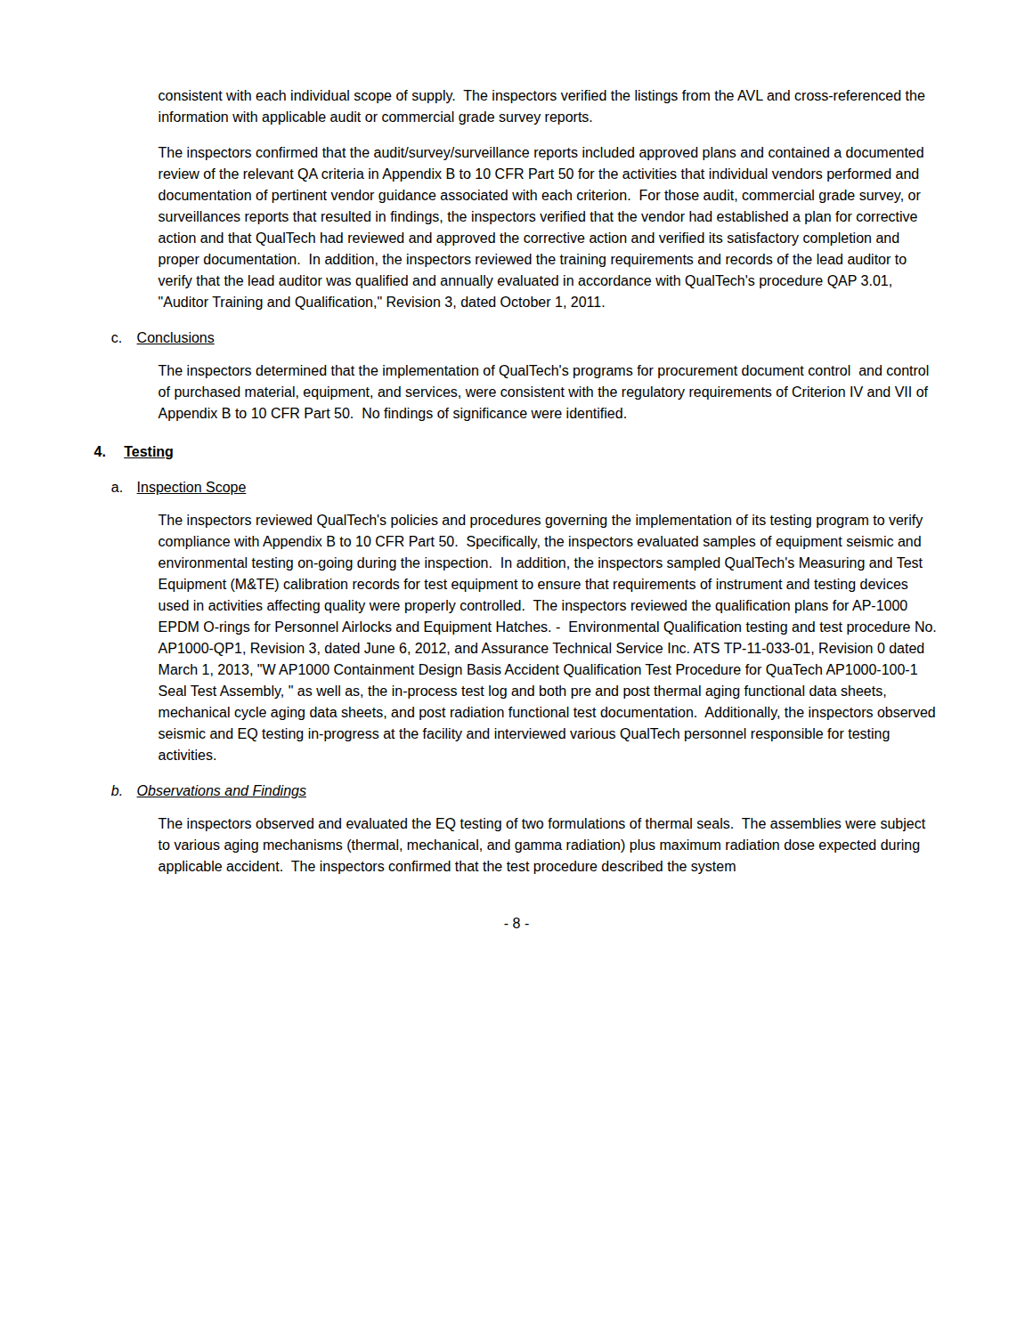consistent with each individual scope of supply. The inspectors verified the listings from the AVL and cross-referenced the information with applicable audit or commercial grade survey reports.
The inspectors confirmed that the audit/survey/surveillance reports included approved plans and contained a documented review of the relevant QA criteria in Appendix B to 10 CFR Part 50 for the activities that individual vendors performed and documentation of pertinent vendor guidance associated with each criterion. For those audit, commercial grade survey, or surveillances reports that resulted in findings, the inspectors verified that the vendor had established a plan for corrective action and that QualTech had reviewed and approved the corrective action and verified its satisfactory completion and proper documentation. In addition, the inspectors reviewed the training requirements and records of the lead auditor to verify that the lead auditor was qualified and annually evaluated in accordance with QualTech's procedure QAP 3.01, "Auditor Training and Qualification," Revision 3, dated October 1, 2011.
c. Conclusions
The inspectors determined that the implementation of QualTech's programs for procurement document control and control of purchased material, equipment, and services, were consistent with the regulatory requirements of Criterion IV and VII of Appendix B to 10 CFR Part 50. No findings of significance were identified.
4. Testing
a. Inspection Scope
The inspectors reviewed QualTech's policies and procedures governing the implementation of its testing program to verify compliance with Appendix B to 10 CFR Part 50. Specifically, the inspectors evaluated samples of equipment seismic and environmental testing on-going during the inspection. In addition, the inspectors sampled QualTech's Measuring and Test Equipment (M&TE) calibration records for test equipment to ensure that requirements of instrument and testing devices used in activities affecting quality were properly controlled. The inspectors reviewed the qualification plans for AP-1000 EPDM O-rings for Personnel Airlocks and Equipment Hatches. - Environmental Qualification testing and test procedure No. AP1000-QP1, Revision 3, dated June 6, 2012, and Assurance Technical Service Inc. ATS TP-11-033-01, Revision 0 dated March 1, 2013, "W AP1000 Containment Design Basis Accident Qualification Test Procedure for QuaTech AP1000-100-1 Seal Test Assembly, " as well as, the in-process test log and both pre and post thermal aging functional data sheets, mechanical cycle aging data sheets, and post radiation functional test documentation. Additionally, the inspectors observed seismic and EQ testing in-progress at the facility and interviewed various QualTech personnel responsible for testing activities.
b. Observations and Findings
The inspectors observed and evaluated the EQ testing of two formulations of thermal seals. The assemblies were subject to various aging mechanisms (thermal, mechanical, and gamma radiation) plus maximum radiation dose expected during applicable accident. The inspectors confirmed that the test procedure described the system
- 8 -